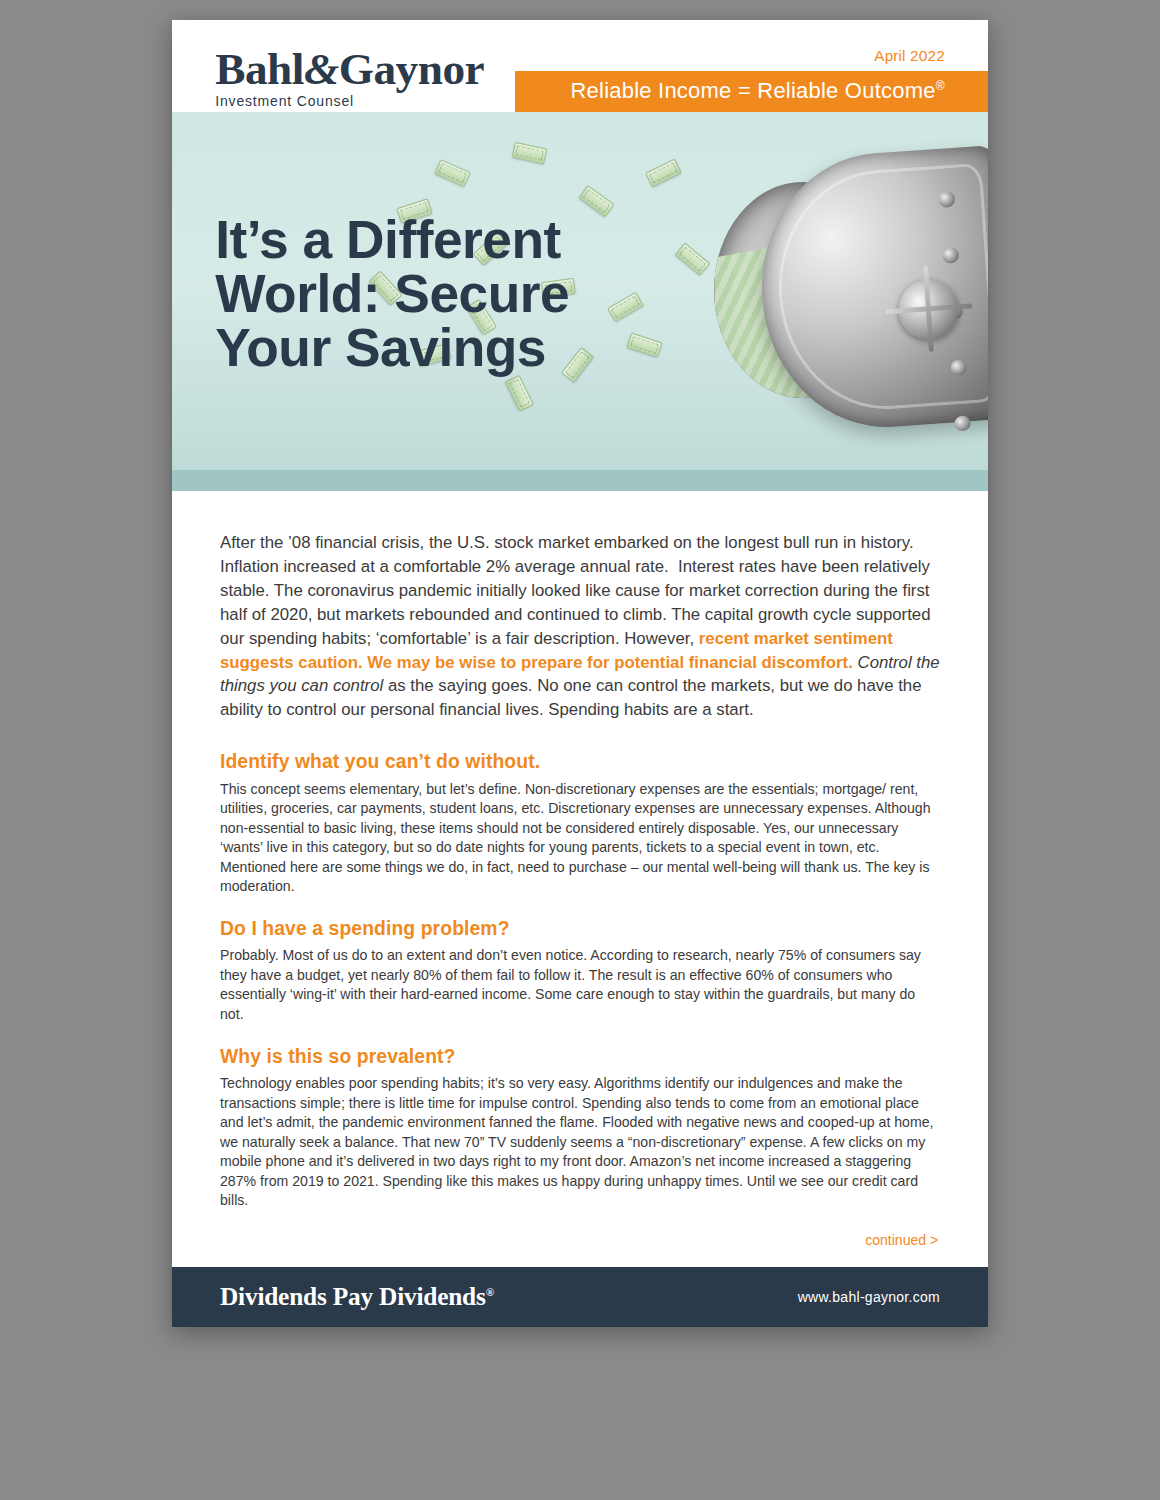Bahl&Gaynor
Investment Counsel
April 2022
Reliable Income = Reliable Outcome®
It’s a Different
World: Secure
Your Savings
After the ’08 financial crisis, the U.S. stock market embarked on the longest bull run in history. Inflation increased at a comfortable 2% average annual rate. Interest rates have been relatively stable. The coronavirus pandemic initially looked like cause for market correction during the first half of 2020, but markets rebounded and continued to climb. The capital growth cycle supported our spending habits; ‘comfortable’ is a fair description. However, recent market sentiment suggests caution. We may be wise to prepare for potential financial discomfort. Control the things you can control as the saying goes. No one can control the markets, but we do have the ability to control our personal financial lives. Spending habits are a start.
Identify what you can’t do without.
This concept seems elementary, but let’s define. Non-discretionary expenses are the essentials; mortgage/ rent, utilities, groceries, car payments, student loans, etc. Discretionary expenses are unnecessary expenses. Although non-essential to basic living, these items should not be considered entirely disposable. Yes, our unnecessary ‘wants’ live in this category, but so do date nights for young parents, tickets to a special event in town, etc. Mentioned here are some things we do, in fact, need to purchase – our mental well-being will thank us. The key is moderation.
Do I have a spending problem?
Probably. Most of us do to an extent and don’t even notice. According to research, nearly 75% of consumers say they have a budget, yet nearly 80% of them fail to follow it. The result is an effective 60% of consumers who essentially ‘wing-it’ with their hard-earned income. Some care enough to stay within the guardrails, but many do not.
Why is this so prevalent?
Technology enables poor spending habits; it’s so very easy. Algorithms identify our indulgences and make the transactions simple; there is little time for impulse control. Spending also tends to come from an emotional place and let’s admit, the pandemic environment fanned the flame. Flooded with negative news and cooped-up at home, we naturally seek a balance. That new 70” TV suddenly seems a “non-discretionary” expense. A few clicks on my mobile phone and it’s delivered in two days right to my front door. Amazon’s net income increased a staggering 287% from 2019 to 2021. Spending like this makes us happy during unhappy times. Until we see our credit card bills.
continued >
Dividends Pay Dividends®
www.bahl-gaynor.com